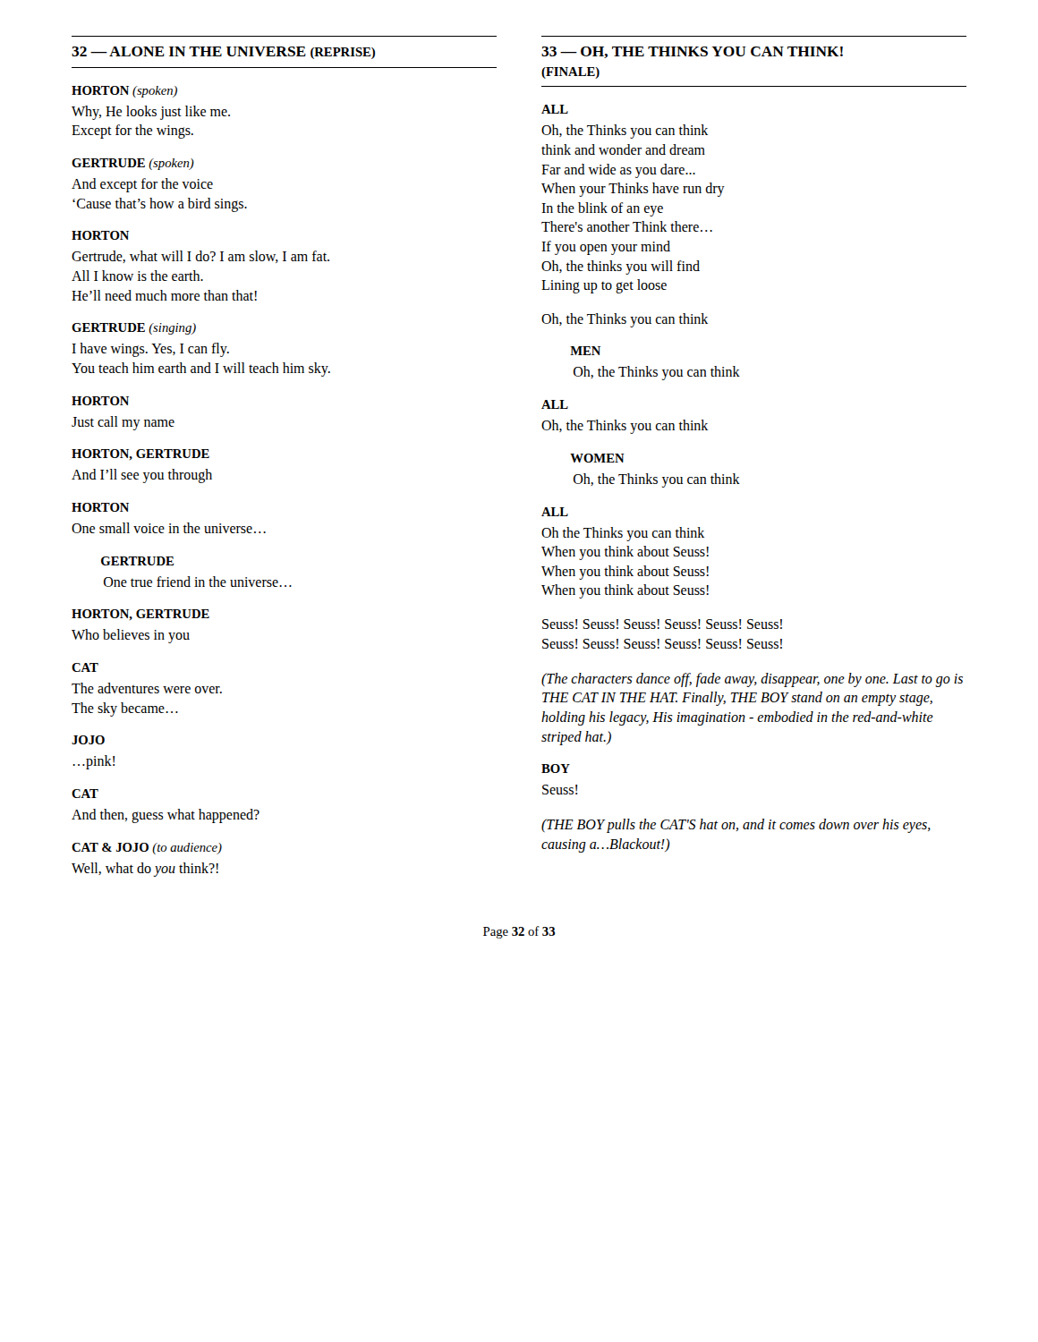32 — ALONE IN THE UNIVERSE (REPRISE)
HORTON (spoken)
Why, He looks just like me. Except for the wings.
GERTRUDE (spoken)
And except for the voice ‘Cause that’s how a bird sings.
HORTON
Gertrude, what will I do? I am slow, I am fat. All I know is the earth. He’ll need much more than that!
GERTRUDE (singing)
I have wings. Yes, I can fly. You teach him earth and I will teach him sky.
HORTON
Just call my name
HORTON, GERTRUDE
And I’ll see you through
HORTON
One small voice in the universe…
GERTRUDE
One true friend in the universe…
HORTON, GERTRUDE
Who believes in you
CAT
The adventures were over. The sky became…
JOJO
…pink!
CAT
And then, guess what happened?
CAT & JOJO (to audience)
Well, what do you think?!
33 — OH, THE THINKS YOU CAN THINK!
(FINALE)
ALL
Oh, the Thinks you can think think and wonder and dream Far and wide as you dare... When your Thinks have run dry In the blink of an eye There's another Think there… If you open your mind Oh, the thinks you will find Lining up to get loose
Oh, the Thinks you can think
MEN
Oh, the Thinks you can think
ALL
Oh, the Thinks you can think
WOMEN
Oh, the Thinks you can think
ALL
Oh the Thinks you can think When you think about Seuss! When you think about Seuss! When you think about Seuss!
Seuss! Seuss! Seuss! Seuss! Seuss! Seuss! Seuss! Seuss! Seuss! Seuss! Seuss! Seuss!
(The characters dance off, fade away, disappear, one by one. Last to go is THE CAT IN THE HAT. Finally, THE BOY stand on an empty stage, holding his legacy, His imagination - embodied in the red-and-white striped hat.)
BOY
Seuss!
(THE BOY pulls the CAT'S hat on, and it comes down over his eyes, causing a…Blackout!)
Page 32 of 33